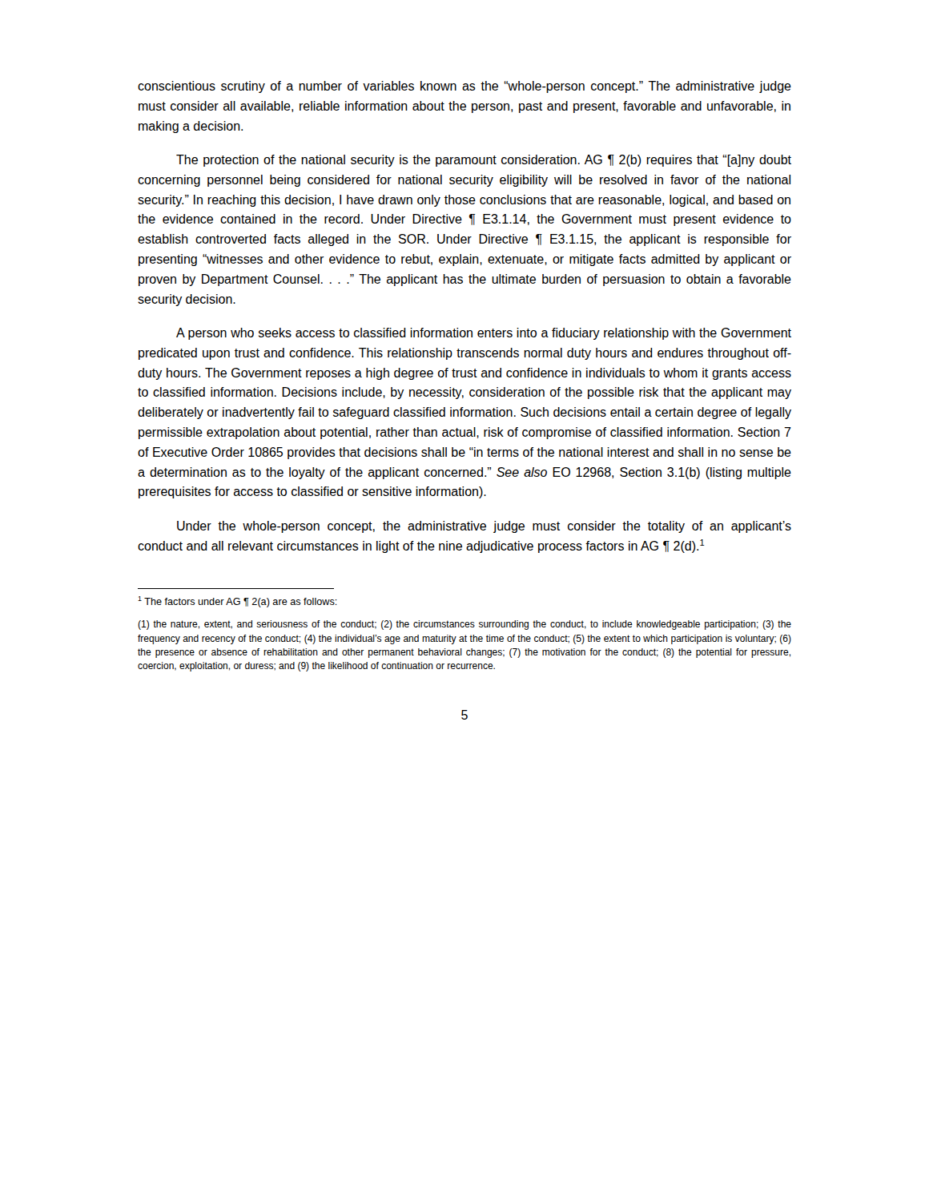conscientious scrutiny of a number of variables known as the “whole-person concept.” The administrative judge must consider all available, reliable information about the person, past and present, favorable and unfavorable, in making a decision.
The protection of the national security is the paramount consideration. AG ¶ 2(b) requires that “[a]ny doubt concerning personnel being considered for national security eligibility will be resolved in favor of the national security.” In reaching this decision, I have drawn only those conclusions that are reasonable, logical, and based on the evidence contained in the record. Under Directive ¶ E3.1.14, the Government must present evidence to establish controverted facts alleged in the SOR. Under Directive ¶ E3.1.15, the applicant is responsible for presenting “witnesses and other evidence to rebut, explain, extenuate, or mitigate facts admitted by applicant or proven by Department Counsel. . . .” The applicant has the ultimate burden of persuasion to obtain a favorable security decision.
A person who seeks access to classified information enters into a fiduciary relationship with the Government predicated upon trust and confidence. This relationship transcends normal duty hours and endures throughout off-duty hours. The Government reposes a high degree of trust and confidence in individuals to whom it grants access to classified information. Decisions include, by necessity, consideration of the possible risk that the applicant may deliberately or inadvertently fail to safeguard classified information. Such decisions entail a certain degree of legally permissible extrapolation about potential, rather than actual, risk of compromise of classified information. Section 7 of Executive Order 10865 provides that decisions shall be “in terms of the national interest and shall in no sense be a determination as to the loyalty of the applicant concerned.” See also EO 12968, Section 3.1(b) (listing multiple prerequisites for access to classified or sensitive information).
Under the whole-person concept, the administrative judge must consider the totality of an applicant’s conduct and all relevant circumstances in light of the nine adjudicative process factors in AG ¶ 2(d).1
1 The factors under AG ¶ 2(a) are as follows:
(1) the nature, extent, and seriousness of the conduct; (2) the circumstances surrounding the conduct, to include knowledgeable participation; (3) the frequency and recency of the conduct; (4) the individual’s age and maturity at the time of the conduct; (5) the extent to which participation is voluntary; (6) the presence or absence of rehabilitation and other permanent behavioral changes; (7) the motivation for the conduct; (8) the potential for pressure, coercion, exploitation, or duress; and (9) the likelihood of continuation or recurrence.
5